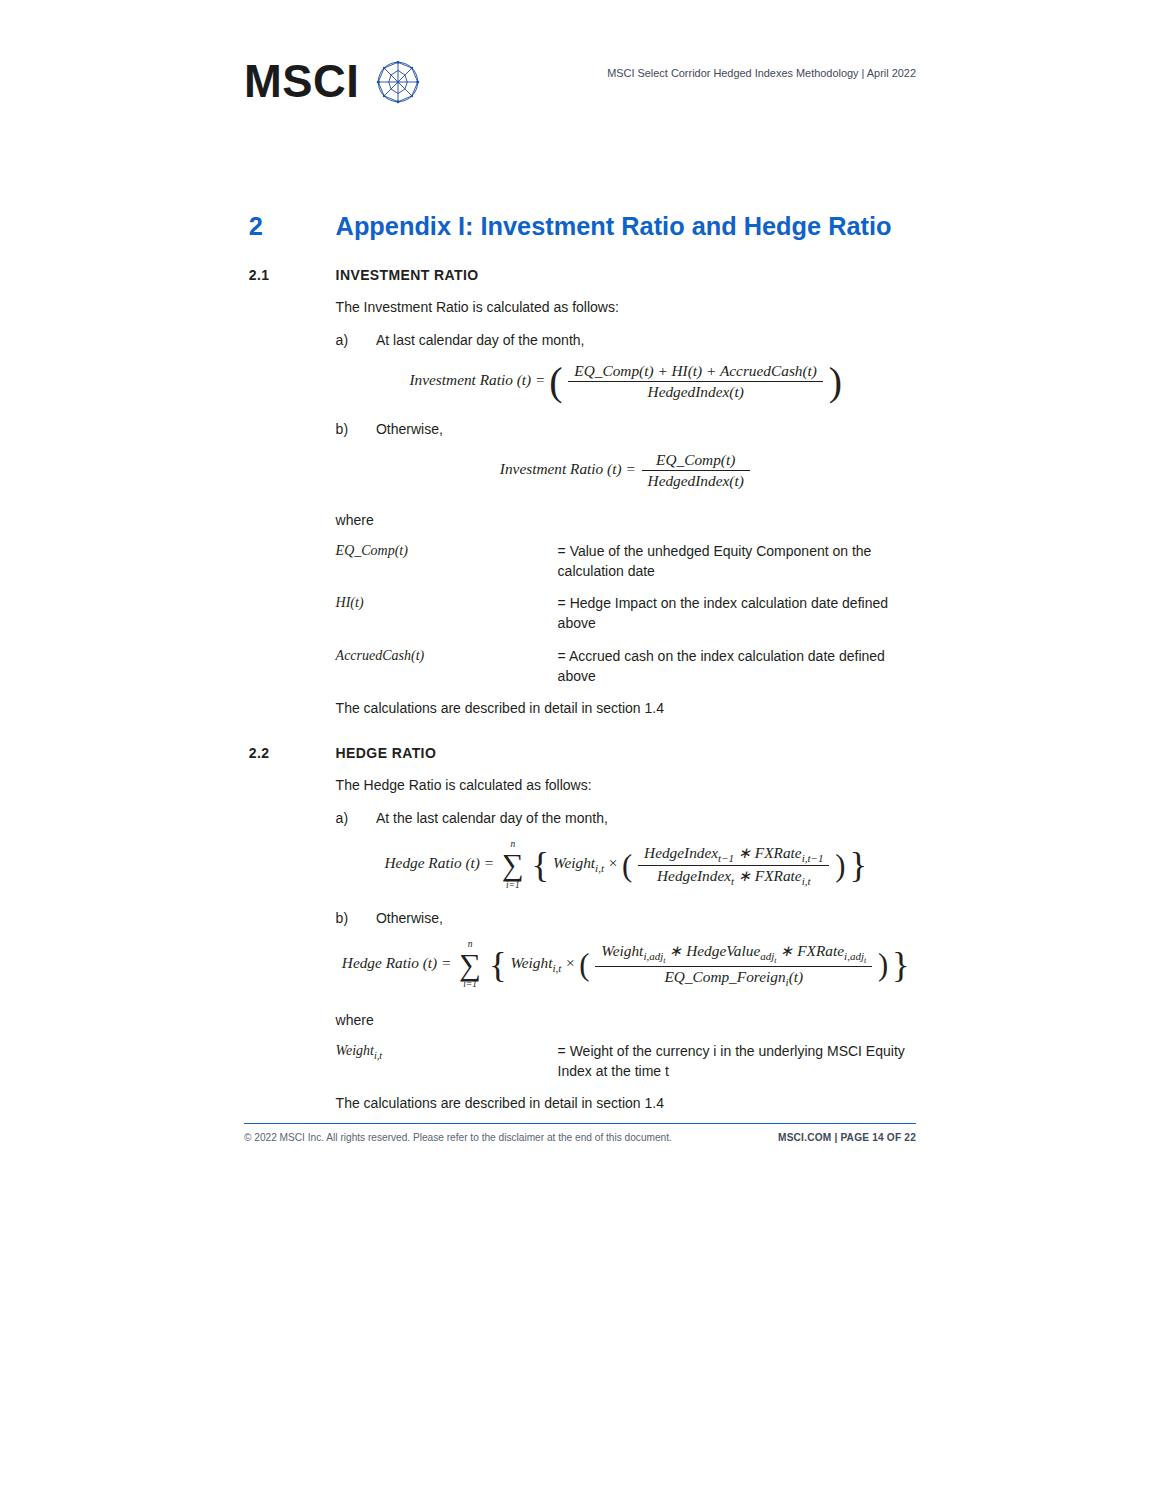MSCI
MSCI Select Corridor Hedged Indexes Methodology | April 2022
2 Appendix I: Investment Ratio and Hedge Ratio
2.1 INVESTMENT RATIO
The Investment Ratio is calculated as follows:
a) At last calendar day of the month,
Investment Ratio (t) = ( EQ_Comp(t) + HI(t) + AccruedCash(t) HedgedIndex(t) )
b) Otherwise,
Investment Ratio (t) = EQ_Comp(t) HedgedIndex(t)
where
| EQ_Comp(t) | = Value of the unhedged Equity Component on the calculation date |
| HI(t) | = Hedge Impact on the index calculation date defined above |
| AccruedCash(t) | = Accrued cash on the index calculation date defined above |
The calculations are described in detail in section 1.4
2.2 HEDGE RATIO
The Hedge Ratio is calculated as follows:
a) At the last calendar day of the month,
Hedge Ratio (t) = n ∑ i=1 { Weighti,t × ( HedgeIndext−1 ∗ FXRatei,t−1 HedgeIndext ∗ FXRatei,t ) }
b) Otherwise,
Hedge Ratio (t) = n ∑ i=1 { Weighti,t × ( Weighti,adjt ∗ HedgeValueadjt ∗ FXRatei,adjt EQ_Comp_Foreigni(t) ) }
where
| Weight i,t | = Weight of the currency i in the underlying MSCI Equity Index at the time t |
The calculations are described in detail in section 1.4
© 2022 MSCI Inc. All rights reserved. Please refer to the disclaimer at the end of this document.
MSCI.COM | PAGE 14 OF 22